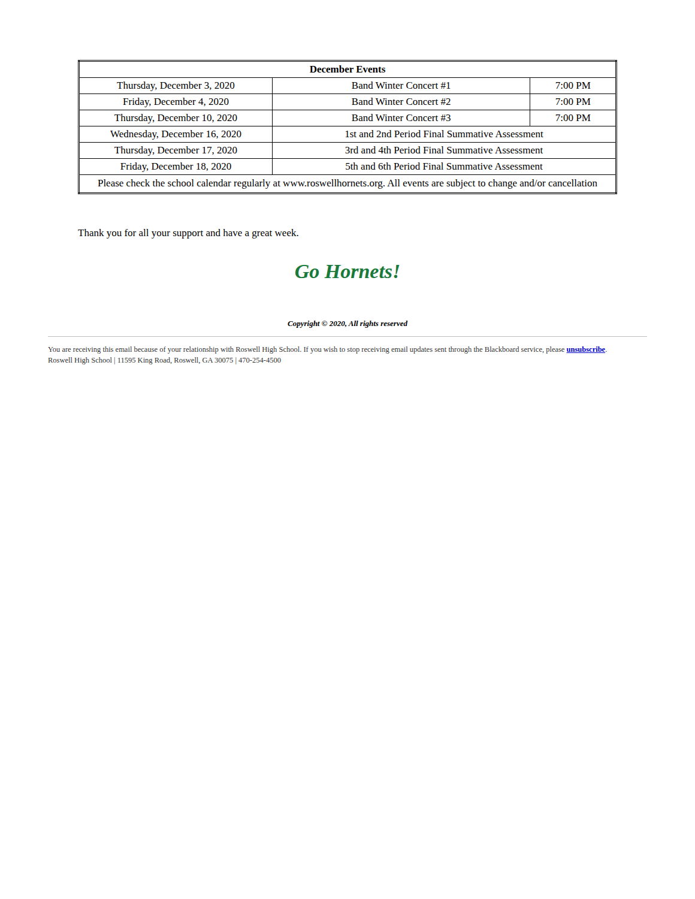| December Events |
| --- |
| Thursday, December 3, 2020 | Band Winter Concert #1 | 7:00 PM |
| Friday, December 4, 2020 | Band Winter Concert #2 | 7:00 PM |
| Thursday, December 10, 2020 | Band Winter Concert #3 | 7:00 PM |
| Wednesday, December 16, 2020 | 1st and 2nd Period Final Summative Assessment |
| Thursday, December 17, 2020 | 3rd and 4th Period Final Summative Assessment |
| Friday, December 18, 2020 | 5th and 6th Period Final Summative Assessment |
| Please check the school calendar regularly at www.roswellhornets.org. All events are subject to change and/or cancellation |
Thank you for all your support and have a great week.
Go Hornets!
Copyright © 2020, All rights reserved
You are receiving this email because of your relationship with Roswell High School. If you wish to stop receiving email updates sent through the Blackboard service, please unsubscribe.
Roswell High School | 11595 King Road, Roswell, GA 30075 | 470-254-4500